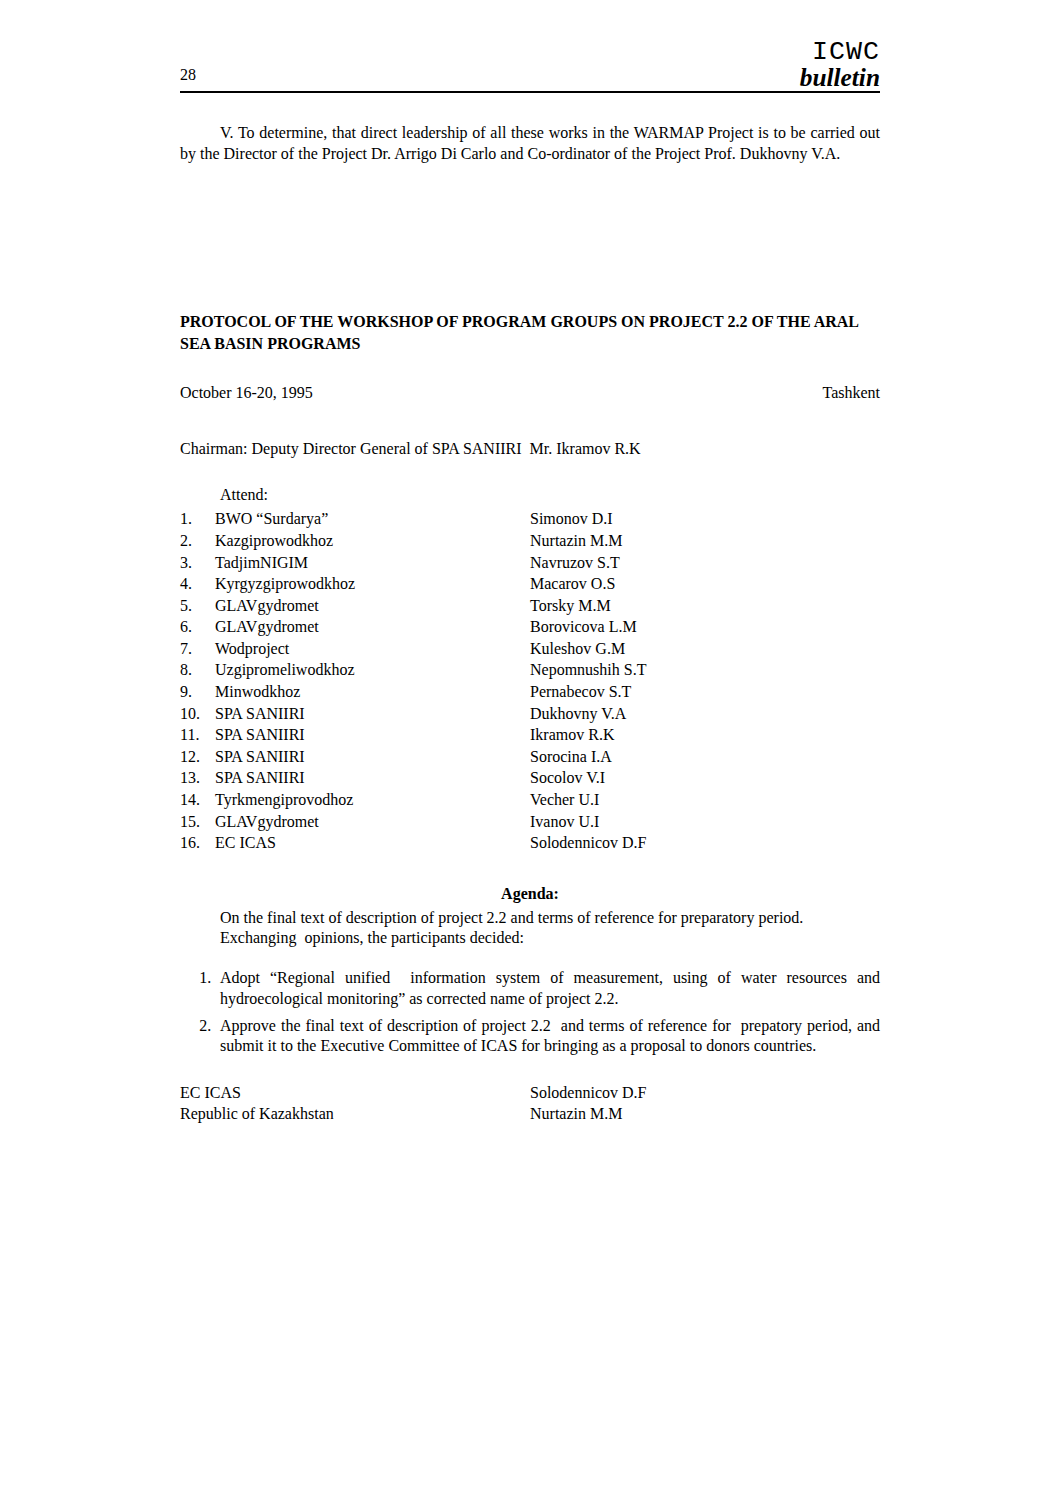28
ICWC bulletin
V. To determine, that direct leadership of all these works in the WARMAP Project is to be carried out by the Director of the Project Dr. Arrigo Di Carlo and Co-ordinator of the Project Prof. Dukhovny V.A.
Protocol of the workshop of program groups on project 2.2 of the Aral Sea basin programs
October 16-20, 1995 Tashkent
Chairman: Deputy Director General of SPA SANIIRI Mr. Ikramov R.K
Attend:
| 1. | BWO “Surdarya” | Simonov D.I |
| 2. | Kazgiprowodkhoz | Nurtazin M.M |
| 3. | TadjimNIGIM | Navruzov S.T |
| 4. | Kyrgyzgiprowodkhoz | Macarov O.S |
| 5. | GLAVgydromet | Torsky M.M |
| 6. | GLAVgydromet | Borovicova L.M |
| 7. | Wodproject | Kuleshov G.M |
| 8. | Uzgipromeliwodkhoz | Nepomnushih S.T |
| 9. | Minwodkhoz | Pernabecov S.T |
| 10. | SPA SANIIRI | Dukhovny V.A |
| 11. | SPA SANIIRI | Ikramov R.K |
| 12. | SPA SANIIRI | Sorocina I.A |
| 13. | SPA SANIIRI | Socolov V.I |
| 14. | Tyrkmengiprovodhoz | Vecher U.I |
| 15. | GLAVgydromet | Ivanov U.I |
| 16. | EC ICAS | Solodennicov D.F |
Agenda:
On the final text of description of project 2.2 and terms of reference for preparatory period.
Exchanging opinions, the participants decided:
Adopt “Regional unified information system of measurement, using of water resources and hydroecological monitoring” as corrected name of project 2.2.
Approve the final text of description of project 2.2 and terms of reference for prepatory period, and submit it to the Executive Committee of ICAS for bringing as a proposal to donors countries.
| EC ICAS | Solodennicov D.F |
| Republic of Kazakhstan | Nurtazin M.M |